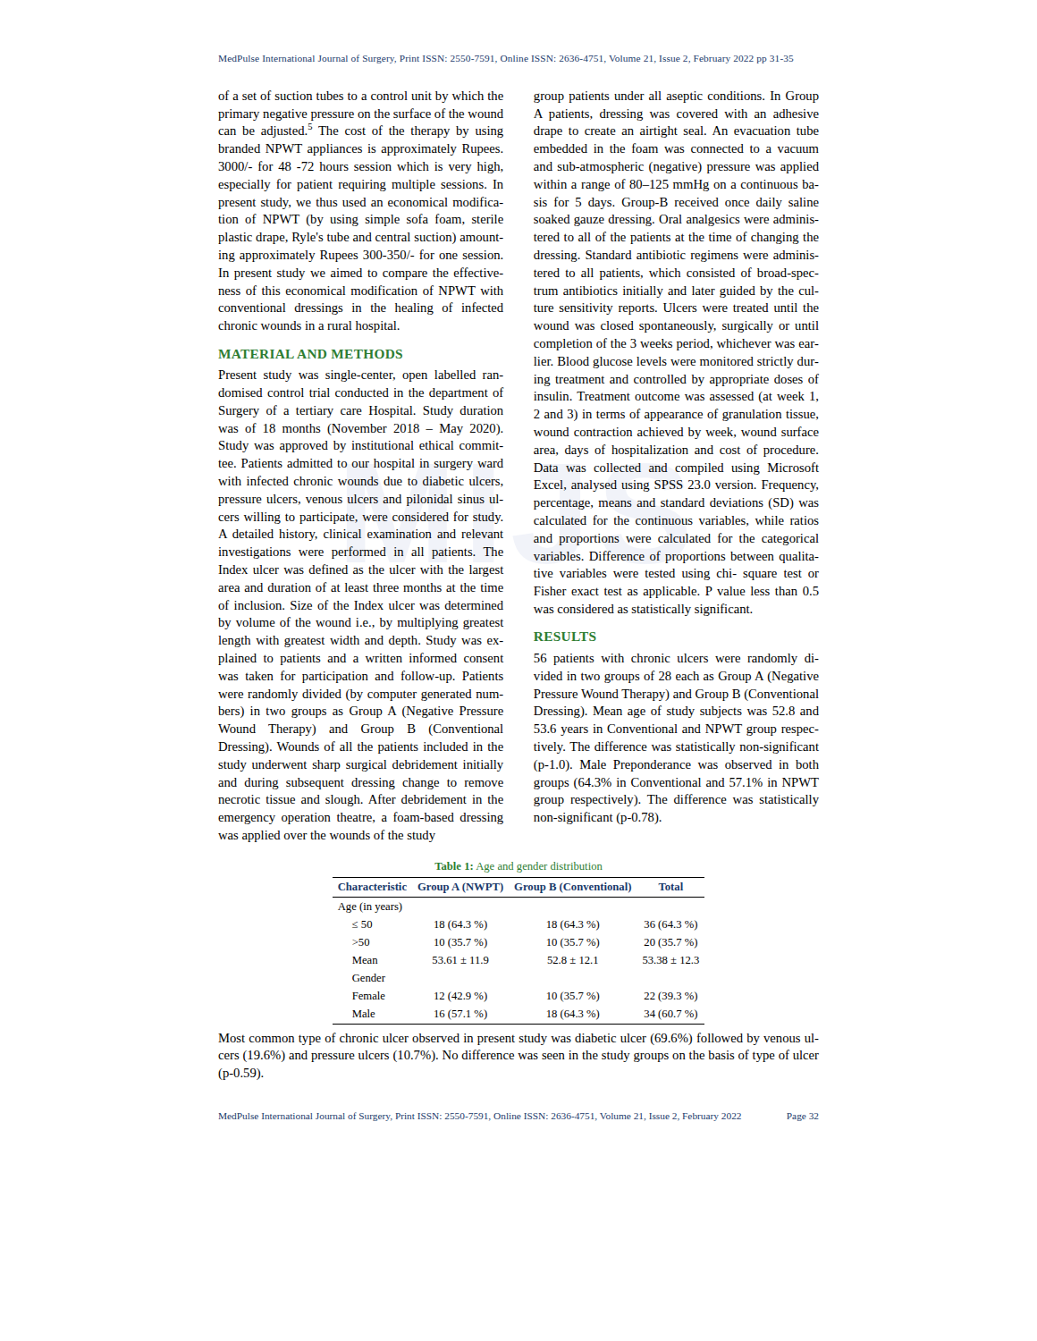MIJS
MedPulse International Journal of Surgery, Print ISSN: 2550-7591, Online ISSN: 2636-4751, Volume 21, Issue 2, February 2022 pp 31-35
of a set of suction tubes to a control unit by which the primary negative pressure on the surface of the wound can be adjusted.5 The cost of the therapy by using branded NPWT appliances is approximately Rupees. 3000/- for 48 -72 hours session which is very high, especially for patient requiring multiple sessions. In present study, we thus used an economical modification of NPWT (by using simple sofa foam, sterile plastic drape, Ryle's tube and central suction) amounting approximately Rupees 300-350/- for one session. In present study we aimed to compare the effectiveness of this economical modification of NPWT with conventional dressings in the healing of infected chronic wounds in a rural hospital.
MATERIAL AND METHODS
Present study was single-center, open labelled randomised control trial conducted in the department of Surgery of a tertiary care Hospital. Study duration was of 18 months (November 2018 – May 2020). Study was approved by institutional ethical committee. Patients admitted to our hospital in surgery ward with infected chronic wounds due to diabetic ulcers, pressure ulcers, venous ulcers and pilonidal sinus ulcers willing to participate, were considered for study. A detailed history, clinical examination and relevant investigations were performed in all patients. The Index ulcer was defined as the ulcer with the largest area and duration of at least three months at the time of inclusion. Size of the Index ulcer was determined by volume of the wound i.e., by multiplying greatest length with greatest width and depth. Study was explained to patients and a written informed consent was taken for participation and follow-up. Patients were randomly divided (by computer generated numbers) in two groups as Group A (Negative Pressure Wound Therapy) and Group B (Conventional Dressing). Wounds of all the patients included in the study underwent sharp surgical debridement initially and during subsequent dressing change to remove necrotic tissue and slough. After debridement in the emergency operation theatre, a foam-based dressing was applied over the wounds of the study
group patients under all aseptic conditions. In Group A patients, dressing was covered with an adhesive drape to create an airtight seal. An evacuation tube embedded in the foam was connected to a vacuum and sub-atmospheric (negative) pressure was applied within a range of 80–125 mmHg on a continuous basis for 5 days. Group-B received once daily saline soaked gauze dressing. Oral analgesics were administered to all of the patients at the time of changing the dressing. Standard antibiotic regimens were administered to all patients, which consisted of broad-spectrum antibiotics initially and later guided by the culture sensitivity reports. Ulcers were treated until the wound was closed spontaneously, surgically or until completion of the 3 weeks period, whichever was earlier. Blood glucose levels were monitored strictly during treatment and controlled by appropriate doses of insulin. Treatment outcome was assessed (at week 1, 2 and 3) in terms of appearance of granulation tissue, wound contraction achieved by week, wound surface area, days of hospitalization and cost of procedure. Data was collected and compiled using Microsoft Excel, analysed using SPSS 23.0 version. Frequency, percentage, means and standard deviations (SD) was calculated for the continuous variables, while ratios and proportions were calculated for the categorical variables. Difference of proportions between qualitative variables were tested using chi- square test or Fisher exact test as applicable. P value less than 0.5 was considered as statistically significant.
RESULTS
56 patients with chronic ulcers were randomly divided in two groups of 28 each as Group A (Negative Pressure Wound Therapy) and Group B (Conventional Dressing). Mean age of study subjects was 52.8 and 53.6 years in Conventional and NPWT group respectively. The difference was statistically non-significant (p-1.0). Male Preponderance was observed in both groups (64.3% in Conventional and 57.1% in NPWT group respectively). The difference was statistically non-significant (p-0.78).
Table 1: Age and gender distribution
| Characteristic | Group A (NWPT) | Group B (Conventional) | Total |
| --- | --- | --- | --- |
| Age (in years) | | | |
| ≤ 50 | 18 (64.3 %) | 18 (64.3 %) | 36 (64.3 %) |
| >50 | 10 (35.7 %) | 10 (35.7 %) | 20 (35.7 %) |
| Mean | 53.61 ± 11.9 | 52.8 ± 12.1 | 53.38 ± 12.3 |
| Gender | | | |
| Female | 12 (42.9 %) | 10 (35.7 %) | 22 (39.3 %) |
| Male | 16 (57.1 %) | 18 (64.3 %) | 34 (60.7 %) |
Most common type of chronic ulcer observed in present study was diabetic ulcer (69.6%) followed by venous ulcers (19.6%) and pressure ulcers (10.7%). No difference was seen in the study groups on the basis of type of ulcer (p-0.59).
MedPulse International Journal of Surgery, Print ISSN: 2550-7591, Online ISSN: 2636-4751, Volume 21, Issue 2, February 2022 Page 32